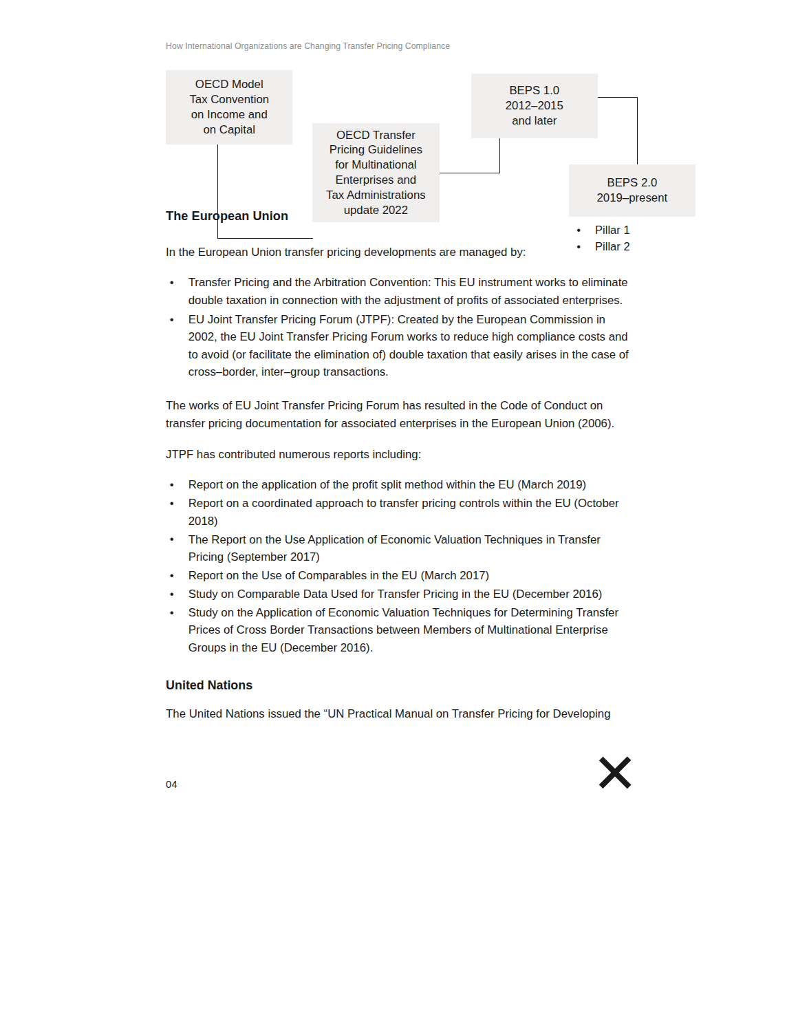How International Organizations are Changing Transfer Pricing Compliance
OECD Model
Tax Convention
on Income and
on Capital
OECD Transfer
Pricing Guidelines
for Multinational
Enterprises and
Tax Administrations
update 2022
BEPS 1.0
2012–2015
and later
BEPS 2.0
2019–present
•Pillar 1
•Pillar 2
The European Union
In the European Union transfer pricing developments are managed by:
Transfer Pricing and the Arbitration Convention: This EU instrument works to eliminate double taxation in connection with the adjustment of profits of associated enterprises.
EU Joint Transfer Pricing Forum (JTPF): Created by the European Commission in 2002, the EU Joint Transfer Pricing Forum works to reduce high compliance costs and to avoid (or facilitate the elimination of) double taxation that easily arises in the case of cross–border, inter–group transactions.
The works of EU Joint Transfer Pricing Forum has resulted in the Code of Conduct on transfer pricing documentation for associated enterprises in the European Union (2006).
JTPF has contributed numerous reports including:
Report on the application of the profit split method within the EU (March 2019)
Report on a coordinated approach to transfer pricing controls within the EU (October 2018)
The Report on the Use Application of Economic Valuation Techniques in Transfer Pricing (September 2017)
Report on the Use of Comparables in the EU (March 2017)
Study on Comparable Data Used for Transfer Pricing in the EU (December 2016)
Study on the Application of Economic Valuation Techniques for Determining Transfer Prices of Cross Border Transactions between Members of Multinational Enterprise Groups in the EU (December 2016).
United Nations
The United Nations issued the “UN Practical Manual on Transfer Pricing for Developing
04